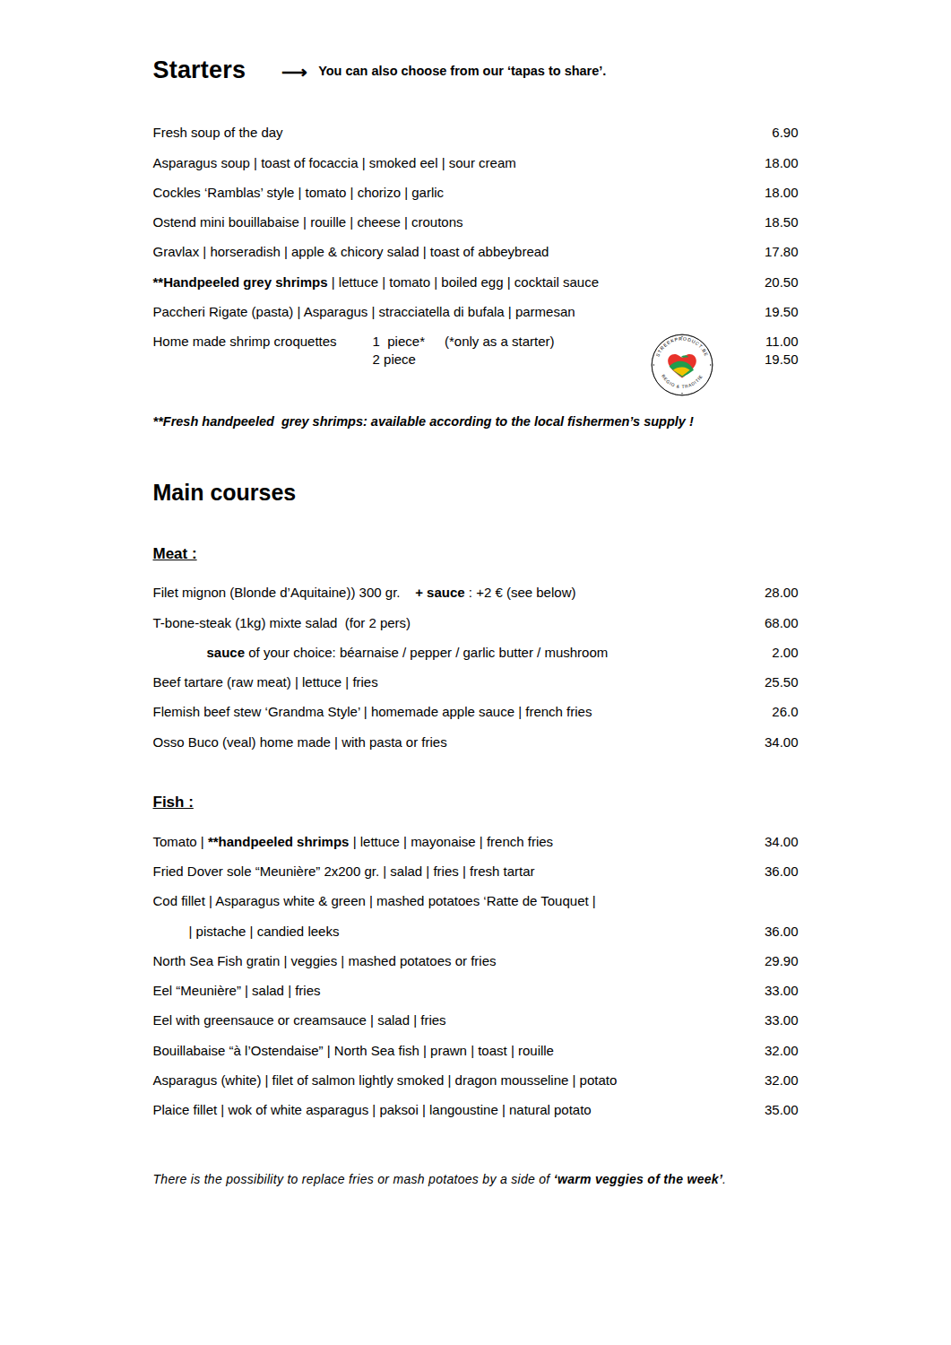Starters
⟶ You can also choose from our ‘tapas to share’.
Fresh soup of the day 6.90
Asparagus soup | toast of focaccia | smoked eel | sour cream 18.00
Cockles ‘Ramblas’ style | tomato | chorizo | garlic 18.00
Ostend mini bouillabaise | rouille | cheese | croutons 18.50
Gravlax | horseradish | apple & chicory salad | toast of abbeybread 17.80
**Handpeeled grey shrimps | lettuce | tomato | boiled egg | cocktail sauce 20.50
Paccheri Rigate (pasta) | Asparagus | stracciatella di bufala | parmesan 19.50
Home made shrimp croquettes 1 piece* 2 piece (*only as a starter) STREEKPRODUCT.BE REGIO & TRADITIE 11.00 19.50
**Fresh handpeeled grey shrimps: available according to the local fishermen’s supply !
Main courses
Meat :
Filet mignon (Blonde d’Aquitaine)) 300 gr. + sauce : +2 € (see below) 28.00
T-bone-steak (1kg) mixte salad (for 2 pers) 68.00
sauce of your choice: béarnaise / pepper / garlic butter / mushroom 2.00
Beef tartare (raw meat) | lettuce | fries 25.50
Flemish beef stew ‘Grandma Style’ | homemade apple sauce | french fries 26.0
Osso Buco (veal) home made | with pasta or fries 34.00
Fish :
Tomato | **handpeeled shrimps | lettuce | mayonaise | french fries 34.00
Fried Dover sole “Meunière” 2x200 gr. | salad | fries | fresh tartar 36.00
Cod fillet | Asparagus white & green | mashed potatoes ‘Ratte de Touquet |
| pistache | candied leeks 36.00
North Sea Fish gratin | veggies | mashed potatoes or fries 29.90
Eel “Meunière” | salad | fries 33.00
Eel with greensauce or creamsauce | salad | fries 33.00
Bouillabaise “à l’Ostendaise” | North Sea fish | prawn | toast | rouille 32.00
Asparagus (white) | filet of salmon lightly smoked | dragon mousseline | potato 32.00
Plaice fillet | wok of white asparagus | paksoi | langoustine | natural potato 35.00
There is the possibility to replace fries or mash potatoes by a side of ‘warm veggies of the week’.